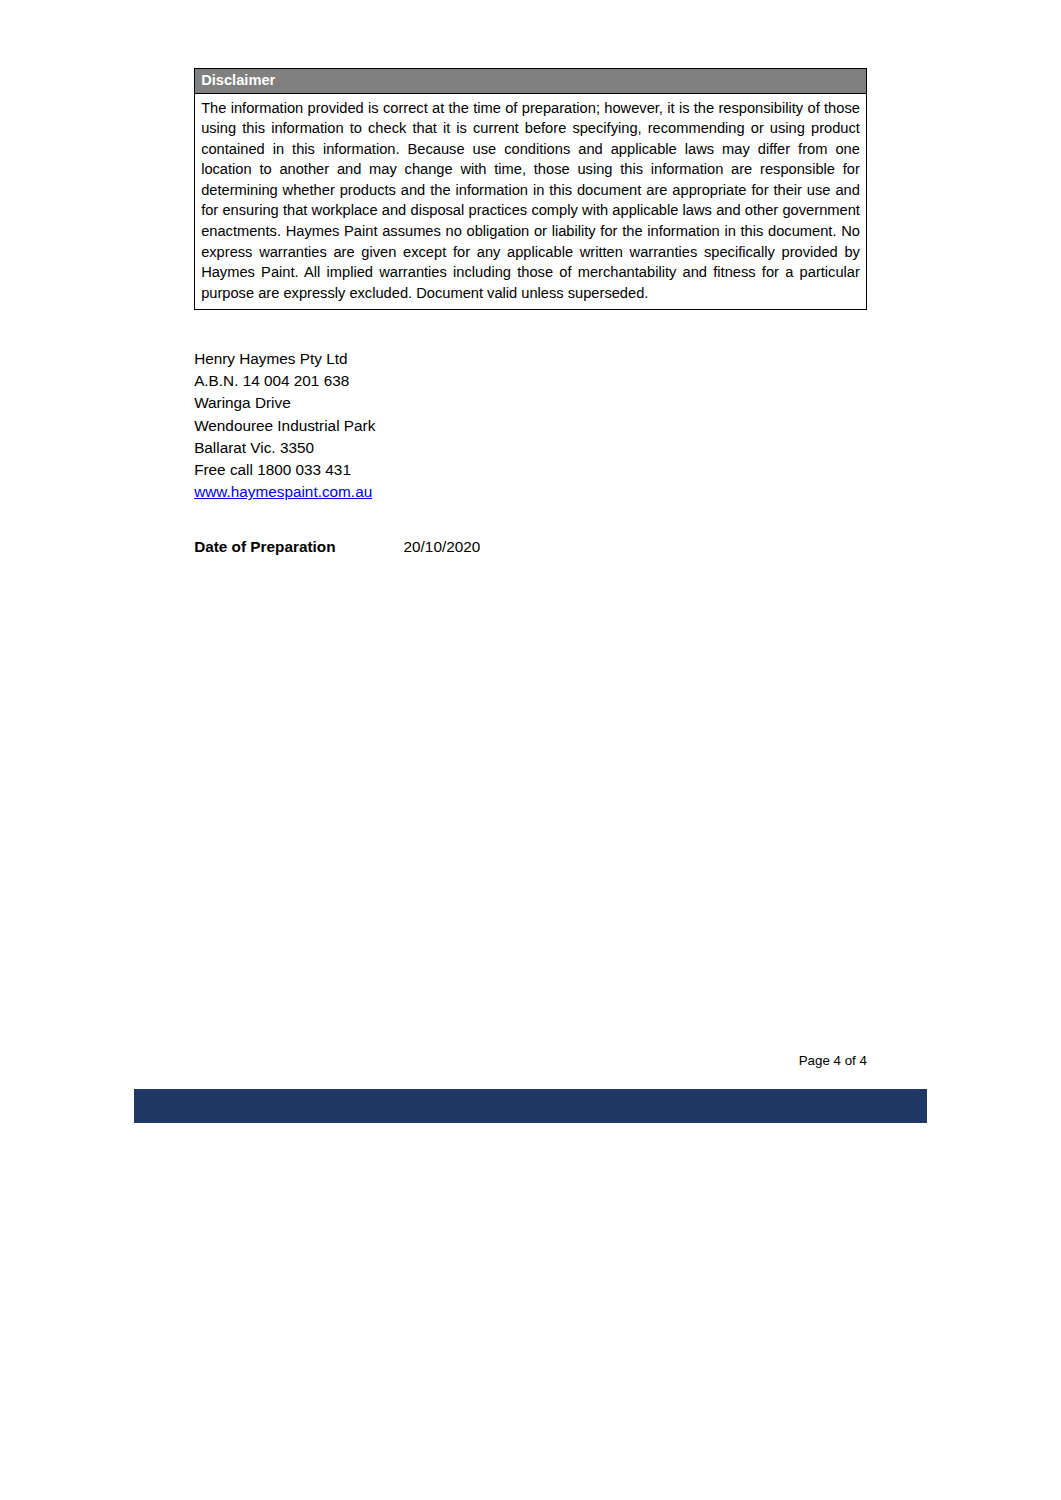Disclaimer
The information provided is correct at the time of preparation; however, it is the responsibility of those using this information to check that it is current before specifying, recommending or using product contained in this information. Because use conditions and applicable laws may differ from one location to another and may change with time, those using this information are responsible for determining whether products and the information in this document are appropriate for their use and for ensuring that workplace and disposal practices comply with applicable laws and other government enactments. Haymes Paint assumes no obligation or liability for the information in this document. No express warranties are given except for any applicable written warranties specifically provided by Haymes Paint. All implied warranties including those of merchantability and fitness for a particular purpose are expressly excluded. Document valid unless superseded.
Henry Haymes Pty Ltd
A.B.N. 14 004 201 638
Waringa Drive
Wendouree Industrial Park
Ballarat Vic. 3350
Free call 1800 033 431
www.haymespaint.com.au
Date of Preparation 20/10/2020
Page 4 of 4